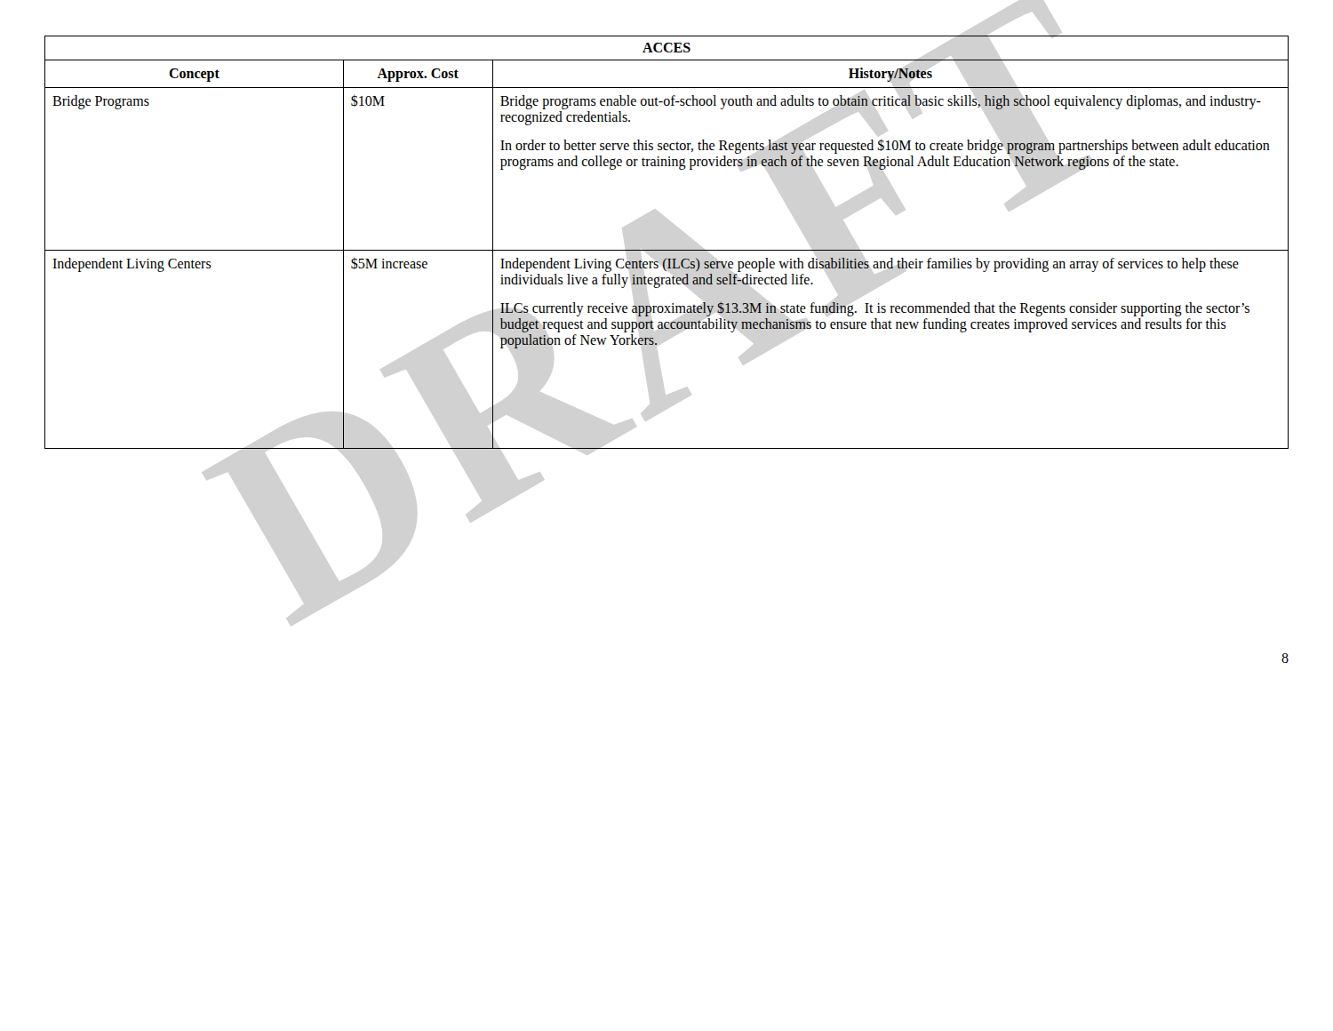DRAFT
| ACCES |
| --- |
| Concept | Approx. Cost | History/Notes |
| Bridge Programs | $10M | Bridge programs enable out-of-school youth and adults to obtain critical basic skills, high school equivalency diplomas, and industry-recognized credentials. In order to better serve this sector, the Regents last year requested $10M to create bridge program partnerships between adult education programs and college or training providers in each of the seven Regional Adult Education Network regions of the state. |
| Independent Living Centers | $5M increase | Independent Living Centers (ILCs) serve people with disabilities and their families by providing an array of services to help these individuals live a fully integrated and self-directed life. ILCs currently receive approximately $13.3M in state funding. It is recommended that the Regents consider supporting the sector’s budget request and support accountability mechanisms to ensure that new funding creates improved services and results for this population of New Yorkers. |
8